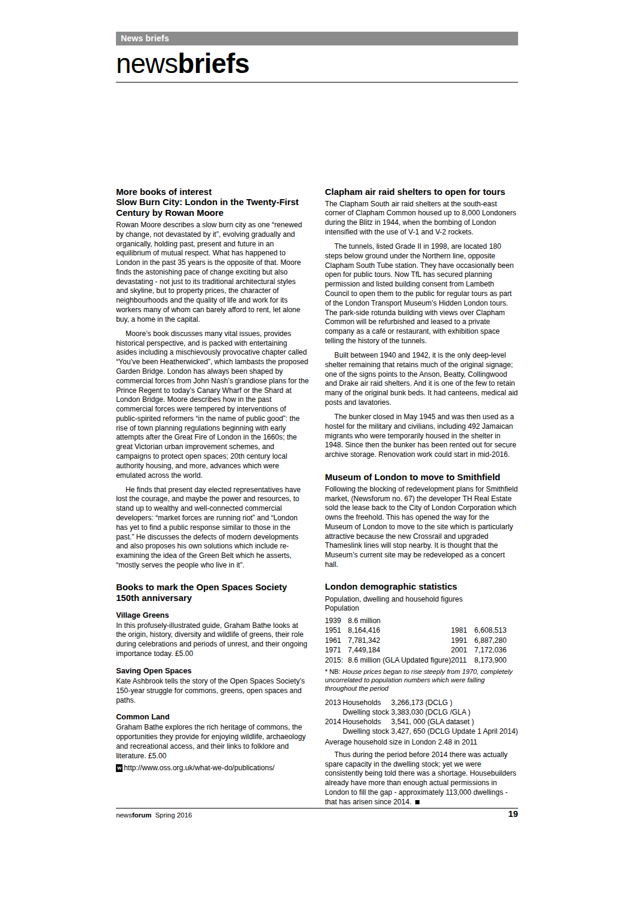News briefs
newsbriefs
More books of interest
Slow Burn City: London in the Twenty-First Century by Rowan Moore
Rowan Moore describes a slow burn city as one “renewed by change, not devastated by it”, evolving gradually and organically, holding past, present and future in an equilibrium of mutual respect. What has happened to London in the past 35 years is the opposite of that. Moore finds the astonishing pace of change exciting but also devastating - not just to its traditional architectural styles and skyline, but to property prices, the character of neighbourhoods and the quality of life and work for its workers many of whom can barely afford to rent, let alone buy, a home in the capital.
Moore’s book discusses many vital issues, provides historical perspective, and is packed with entertaining asides including a mischievously provocative chapter called “You’ve been Heatherwicked”, which lambasts the proposed Garden Bridge. London has always been shaped by commercial forces from John Nash’s grandiose plans for the Prince Regent to today’s Canary Wharf or the Shard at London Bridge. Moore describes how in the past commercial forces were tempered by interventions of public-spirited reformers “in the name of public good”: the rise of town planning regulations beginning with early attempts after the Great Fire of London in the 1660s; the great Victorian urban improvement schemes, and campaigns to protect open spaces; 20th century local authority housing, and more, advances which were emulated across the world.
He finds that present day elected representatives have lost the courage, and maybe the power and resources, to stand up to wealthy and well-connected commercial developers: “market forces are running riot” and “London has yet to find a public response similar to those in the past.” He discusses the defects of modern developments and also proposes his own solutions which include re-examining the idea of the Green Belt which he asserts, “mostly serves the people who live in it”.
Books to mark the Open Spaces Society 150th anniversary
Village Greens
In this profusely-illustrated guide, Graham Bathe looks at the origin, history, diversity and wildlife of greens, their role during celebrations and periods of unrest, and their ongoing importance today. £5.00
Saving Open Spaces
Kate Ashbrook tells the story of the Open Spaces Society’s 150-year struggle for commons, greens, open spaces and paths.
Common Land
Graham Bathe explores the rich heritage of commons, the opportunities they provide for enjoying wildlife, archaeology and recreational access, and their links to folklore and literature. £5.00
whttp://www.oss.org.uk/what-we-do/publications/
Clapham air raid shelters to open for tours
The Clapham South air raid shelters at the south-east corner of Clapham Common housed up to 8,000 Londoners during the Blitz in 1944, when the bombing of London intensified with the use of V-1 and V-2 rockets.
The tunnels, listed Grade II in 1998, are located 180 steps below ground under the Northern line, opposite Clapham South Tube station. They have occasionally been open for public tours. Now TfL has secured planning permission and listed building consent from Lambeth Council to open them to the public for regular tours as part of the London Transport Museum’s Hidden London tours. The park-side rotunda building with views over Clapham Common will be refurbished and leased to a private company as a café or restaurant, with exhibition space telling the history of the tunnels.
Built between 1940 and 1942, it is the only deep-level shelter remaining that retains much of the original signage; one of the signs points to the Anson, Beatty, Collingwood and Drake air raid shelters. And it is one of the few to retain many of the original bunk beds. It had canteens, medical aid posts and lavatories.
The bunker closed in May 1945 and was then used as a hostel for the military and civilians, including 492 Jamaican migrants who were temporarily housed in the shelter in 1948. Since then the bunker has been rented out for secure archive storage. Renovation work could start in mid-2016.
Museum of London to move to Smithfield
Following the blocking of redevelopment plans for Smithfield market, (Newsforum no. 67) the developer TH Real Estate sold the lease back to the City of London Corporation which owns the freehold. This has opened the way for the Museum of London to move to the site which is particularly attractive because the new Crossrail and upgraded Thameslink lines will stop nearby. It is thought that the Museum’s current site may be redeveloped as a concert hall.
London demographic statistics
Population, dwelling and household figures
Population
| 1939 | 8.6 million | | |
| 1951 | 8,164,416 | 1981 | 6,608,513 |
| 1961 | 7,781,342 | 1991 | 6,887,280 |
| 1971 | 7,449,184 | 2001 | 7,172,036 |
| 2015: | 8.6 million (GLA Updated figure) | 2011 | 8,173,900 |
* NB: House prices began to rise steeply from 1970, completely uncorrelated to population numbers which were falling throughout the period
| 2013 | Households | 3,266,173 (DCLG ) |
| | Dwelling stock | 3,383,030 (DCLG /GLA ) |
| 2014 | Households | 3,541, 000 (GLA dataset ) |
| | Dwelling stock | 3,427, 650 (DCLG Update 1 April 2014) |
Average household size in London 2.48 in 2011
Thus during the period before 2014 there was actually spare capacity in the dwelling stock; yet we were consistently being told there was a shortage. Housebuilders already have more than enough actual permissions in London to fill the gap - approximately 113,000 dwellings - that has arisen since 2014.
newsforum Spring 2016
19